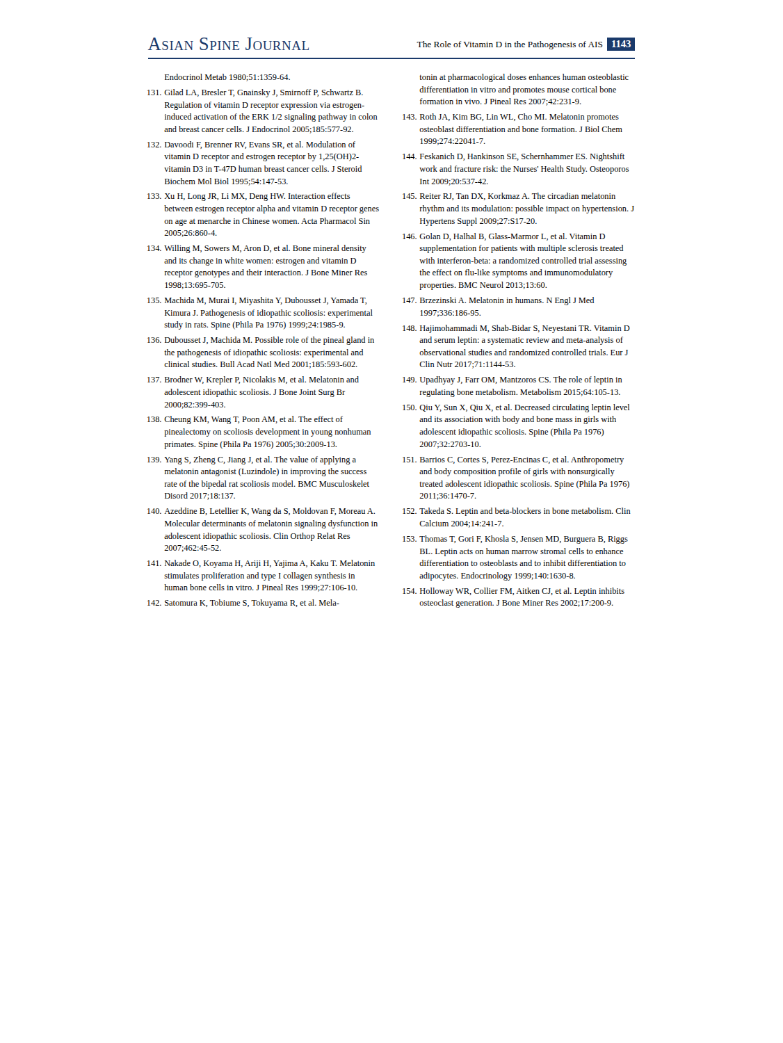Asian Spine Journal
The Role of Vitamin D in the Pathogenesis of AIS 1143
Endocrinol Metab 1980;51:1359-64.
131. Gilad LA, Bresler T, Gnainsky J, Smirnoff P, Schwartz B. Regulation of vitamin D receptor expression via estrogen-induced activation of the ERK 1/2 signaling pathway in colon and breast cancer cells. J Endocrinol 2005;185:577-92.
132. Davoodi F, Brenner RV, Evans SR, et al. Modulation of vitamin D receptor and estrogen receptor by 1,25(OH)2-vitamin D3 in T-47D human breast cancer cells. J Steroid Biochem Mol Biol 1995;54:147-53.
133. Xu H, Long JR, Li MX, Deng HW. Interaction effects between estrogen receptor alpha and vitamin D receptor genes on age at menarche in Chinese women. Acta Pharmacol Sin 2005;26:860-4.
134. Willing M, Sowers M, Aron D, et al. Bone mineral density and its change in white women: estrogen and vitamin D receptor genotypes and their interaction. J Bone Miner Res 1998;13:695-705.
135. Machida M, Murai I, Miyashita Y, Dubousset J, Yamada T, Kimura J. Pathogenesis of idiopathic scoliosis: experimental study in rats. Spine (Phila Pa 1976) 1999;24:1985-9.
136. Dubousset J, Machida M. Possible role of the pineal gland in the pathogenesis of idiopathic scoliosis: experimental and clinical studies. Bull Acad Natl Med 2001;185:593-602.
137. Brodner W, Krepler P, Nicolakis M, et al. Melatonin and adolescent idiopathic scoliosis. J Bone Joint Surg Br 2000;82:399-403.
138. Cheung KM, Wang T, Poon AM, et al. The effect of pinealectomy on scoliosis development in young nonhuman primates. Spine (Phila Pa 1976) 2005;30:2009-13.
139. Yang S, Zheng C, Jiang J, et al. The value of applying a melatonin antagonist (Luzindole) in improving the success rate of the bipedal rat scoliosis model. BMC Musculoskelet Disord 2017;18:137.
140. Azeddine B, Letellier K, Wang da S, Moldovan F, Moreau A. Molecular determinants of melatonin signaling dysfunction in adolescent idiopathic scoliosis. Clin Orthop Relat Res 2007;462:45-52.
141. Nakade O, Koyama H, Ariji H, Yajima A, Kaku T. Melatonin stimulates proliferation and type I collagen synthesis in human bone cells in vitro. J Pineal Res 1999;27:106-10.
142. Satomura K, Tobiume S, Tokuyama R, et al. Mela-
tonin at pharmacological doses enhances human osteoblastic differentiation in vitro and promotes mouse cortical bone formation in vivo. J Pineal Res 2007;42:231-9.
143. Roth JA, Kim BG, Lin WL, Cho MI. Melatonin promotes osteoblast differentiation and bone formation. J Biol Chem 1999;274:22041-7.
144. Feskanich D, Hankinson SE, Schernhammer ES. Nightshift work and fracture risk: the Nurses' Health Study. Osteoporos Int 2009;20:537-42.
145. Reiter RJ, Tan DX, Korkmaz A. The circadian melatonin rhythm and its modulation: possible impact on hypertension. J Hypertens Suppl 2009;27:S17-20.
146. Golan D, Halhal B, Glass-Marmor L, et al. Vitamin D supplementation for patients with multiple sclerosis treated with interferon-beta: a randomized controlled trial assessing the effect on flu-like symptoms and immunomodulatory properties. BMC Neurol 2013;13:60.
147. Brzezinski A. Melatonin in humans. N Engl J Med 1997;336:186-95.
148. Hajimohammadi M, Shab-Bidar S, Neyestani TR. Vitamin D and serum leptin: a systematic review and meta-analysis of observational studies and randomized controlled trials. Eur J Clin Nutr 2017;71:1144-53.
149. Upadhyay J, Farr OM, Mantzoros CS. The role of leptin in regulating bone metabolism. Metabolism 2015;64:105-13.
150. Qiu Y, Sun X, Qiu X, et al. Decreased circulating leptin level and its association with body and bone mass in girls with adolescent idiopathic scoliosis. Spine (Phila Pa 1976) 2007;32:2703-10.
151. Barrios C, Cortes S, Perez-Encinas C, et al. Anthropometry and body composition profile of girls with nonsurgically treated adolescent idiopathic scoliosis. Spine (Phila Pa 1976) 2011;36:1470-7.
152. Takeda S. Leptin and beta-blockers in bone metabolism. Clin Calcium 2004;14:241-7.
153. Thomas T, Gori F, Khosla S, Jensen MD, Burguera B, Riggs BL. Leptin acts on human marrow stromal cells to enhance differentiation to osteoblasts and to inhibit differentiation to adipocytes. Endocrinology 1999;140:1630-8.
154. Holloway WR, Collier FM, Aitken CJ, et al. Leptin inhibits osteoclast generation. J Bone Miner Res 2002;17:200-9.